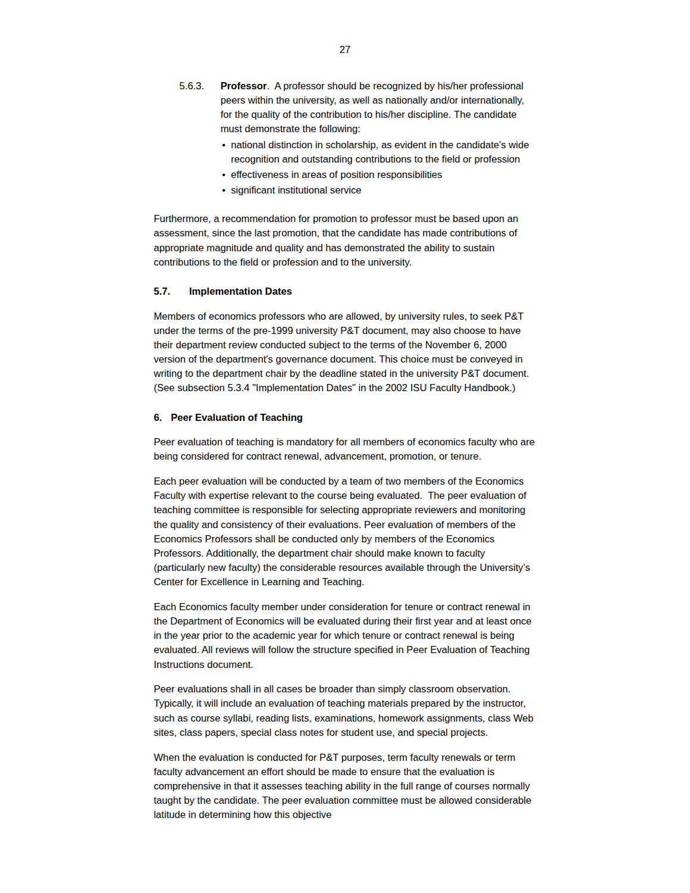27
5.6.3.
Professor. A professor should be recognized by his/her professional peers within the university, as well as nationally and/or internationally, for the quality of the contribution to his/her discipline. The candidate must demonstrate the following:
national distinction in scholarship, as evident in the candidate's wide recognition and outstanding contributions to the field or profession
effectiveness in areas of position responsibilities
significant institutional service
Furthermore, a recommendation for promotion to professor must be based upon an assessment, since the last promotion, that the candidate has made contributions of appropriate magnitude and quality and has demonstrated the ability to sustain contributions to the field or profession and to the university.
5.7. Implementation Dates
Members of economics professors who are allowed, by university rules, to seek P&T under the terms of the pre-1999 university P&T document, may also choose to have their department review conducted subject to the terms of the November 6, 2000 version of the department's governance document. This choice must be conveyed in writing to the department chair by the deadline stated in the university P&T document. (See subsection 5.3.4 "Implementation Dates" in the 2002 ISU Faculty Handbook.)
6. Peer Evaluation of Teaching
Peer evaluation of teaching is mandatory for all members of economics faculty who are being considered for contract renewal, advancement, promotion, or tenure.
Each peer evaluation will be conducted by a team of two members of the Economics Faculty with expertise relevant to the course being evaluated. The peer evaluation of teaching committee is responsible for selecting appropriate reviewers and monitoring the quality and consistency of their evaluations. Peer evaluation of members of the Economics Professors shall be conducted only by members of the Economics Professors. Additionally, the department chair should make known to faculty (particularly new faculty) the considerable resources available through the University’s Center for Excellence in Learning and Teaching.
Each Economics faculty member under consideration for tenure or contract renewal in the Department of Economics will be evaluated during their first year and at least once in the year prior to the academic year for which tenure or contract renewal is being evaluated. All reviews will follow the structure specified in Peer Evaluation of Teaching Instructions document.
Peer evaluations shall in all cases be broader than simply classroom observation. Typically, it will include an evaluation of teaching materials prepared by the instructor, such as course syllabi, reading lists, examinations, homework assignments, class Web sites, class papers, special class notes for student use, and special projects.
When the evaluation is conducted for P&T purposes, term faculty renewals or term faculty advancement an effort should be made to ensure that the evaluation is comprehensive in that it assesses teaching ability in the full range of courses normally taught by the candidate. The peer evaluation committee must be allowed considerable latitude in determining how this objective